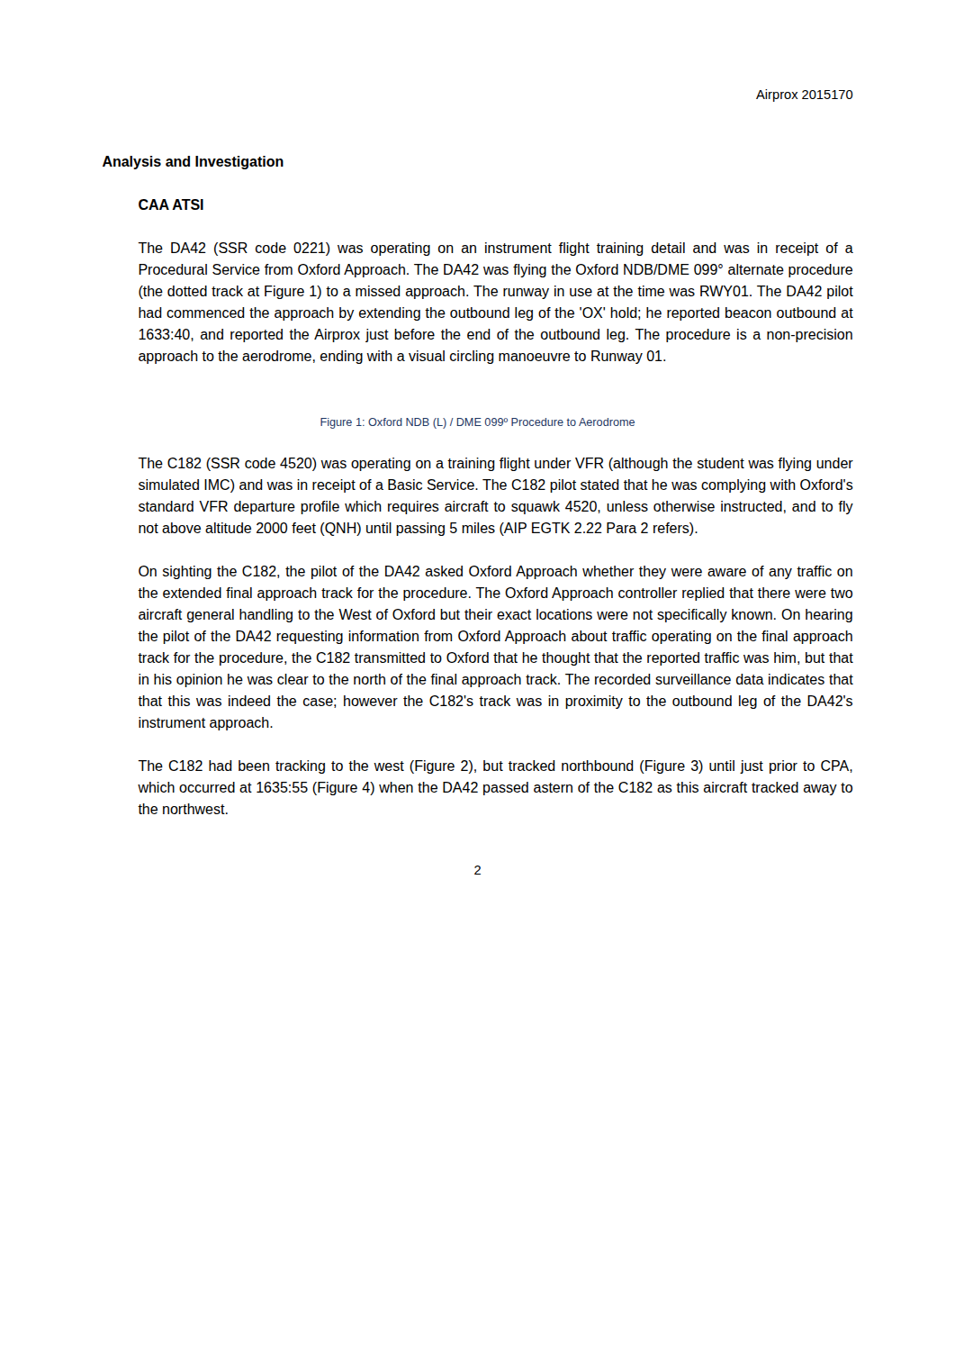Airprox 2015170
Analysis and Investigation
CAA ATSI
The DA42 (SSR code 0221) was operating on an instrument flight training detail and was in receipt of a Procedural Service from Oxford Approach. The DA42 was flying the Oxford NDB/DME 099° alternate procedure (the dotted track at Figure 1) to a missed approach. The runway in use at the time was RWY01. The DA42 pilot had commenced the approach by extending the outbound leg of the 'OX' hold; he reported beacon outbound at 1633:40, and reported the Airprox just before the end of the outbound leg. The procedure is a non-precision approach to the aerodrome, ending with a visual circling manoeuvre to Runway 01.
Figure 1: Oxford NDB (L) / DME 099º Procedure to Aerodrome
The C182 (SSR code 4520) was operating on a training flight under VFR (although the student was flying under simulated IMC) and was in receipt of a Basic Service. The C182 pilot stated that he was complying with Oxford's standard VFR departure profile which requires aircraft to squawk 4520, unless otherwise instructed, and to fly not above altitude 2000 feet (QNH) until passing 5 miles (AIP EGTK 2.22 Para 2 refers).
On sighting the C182, the pilot of the DA42 asked Oxford Approach whether they were aware of any traffic on the extended final approach track for the procedure. The Oxford Approach controller replied that there were two aircraft general handling to the West of Oxford but their exact locations were not specifically known. On hearing the pilot of the DA42 requesting information from Oxford Approach about traffic operating on the final approach track for the procedure, the C182 transmitted to Oxford that he thought that the reported traffic was him, but that in his opinion he was clear to the north of the final approach track. The recorded surveillance data indicates that that this was indeed the case; however the C182's track was in proximity to the outbound leg of the DA42's instrument approach.
The C182 had been tracking to the west (Figure 2), but tracked northbound (Figure 3) until just prior to CPA, which occurred at 1635:55 (Figure 4) when the DA42 passed astern of the C182 as this aircraft tracked away to the northwest.
2